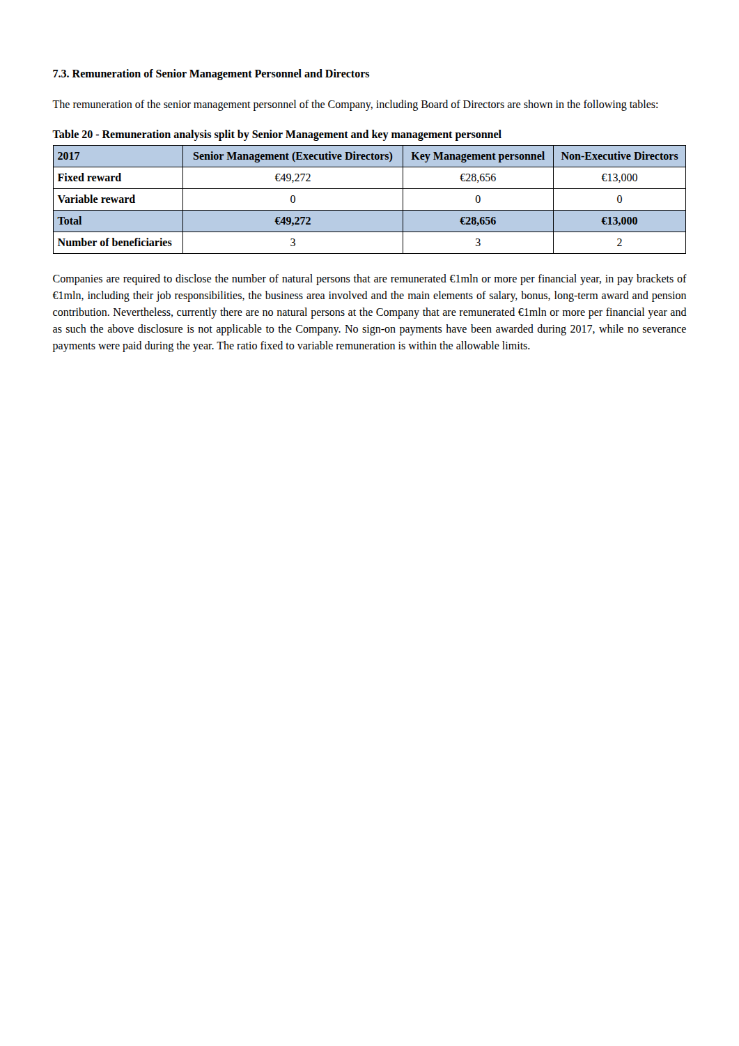7.3. Remuneration of Senior Management Personnel and Directors
The remuneration of the senior management personnel of the Company, including Board of Directors are shown in the following tables:
Table 20 - Remuneration analysis split by Senior Management and key management personnel
| 2017 | Senior Management (Executive Directors) | Key Management personnel | Non-Executive Directors |
| --- | --- | --- | --- |
| Fixed reward | €49,272 | €28,656 | €13,000 |
| Variable reward | 0 | 0 | 0 |
| Total | €49,272 | €28,656 | €13,000 |
| Number of beneficiaries | 3 | 3 | 2 |
Companies are required to disclose the number of natural persons that are remunerated €1mln or more per financial year, in pay brackets of €1mln, including their job responsibilities, the business area involved and the main elements of salary, bonus, long-term award and pension contribution. Nevertheless, currently there are no natural persons at the Company that are remunerated €1mln or more per financial year and as such the above disclosure is not applicable to the Company. No sign-on payments have been awarded during 2017, while no severance payments were paid during the year. The ratio fixed to variable remuneration is within the allowable limits.